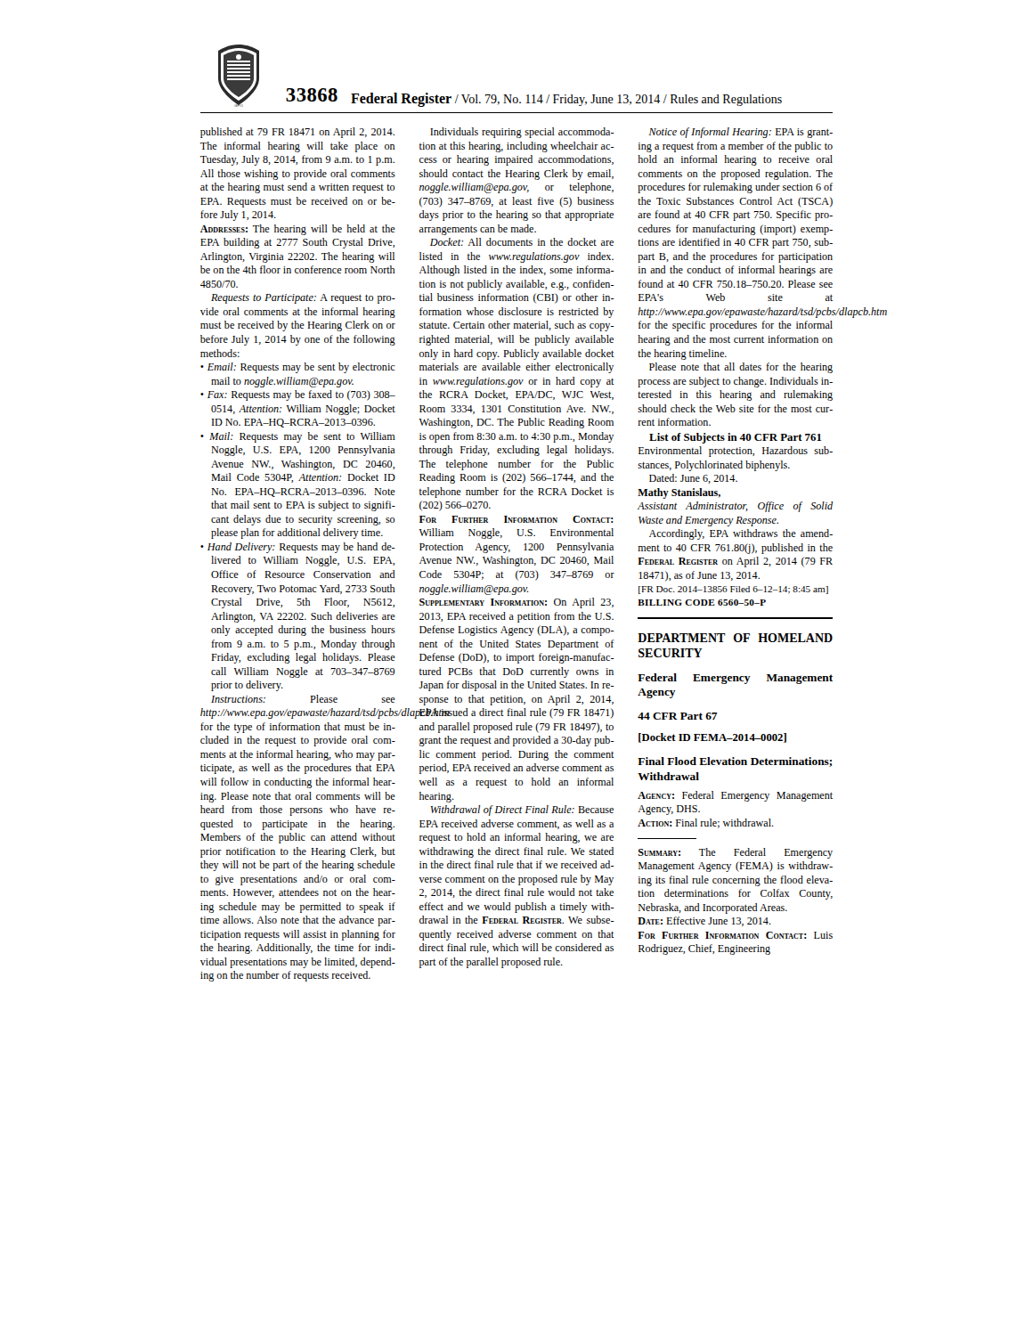GPO
33868
Federal Register / Vol. 79, No. 114 / Friday, June 13, 2014 / Rules and Regulations
published at 79 FR 18471 on April 2, 2014. The informal hearing will take place on Tuesday, July 8, 2014, from 9 a.m. to 1 p.m. All those wishing to provide oral comments at the hearing must send a written request to EPA. Requests must be received on or before July 1, 2014.
Addresses: The hearing will be held at the EPA building at 2777 South Crystal Drive, Arlington, Virginia 22202. The hearing will be on the 4th floor in conference room North 4850/70.
Requests to Participate: A request to provide oral comments at the informal hearing must be received by the Hearing Clerk on or before July 1, 2014 by one of the following methods:
Email: Requests may be sent by electronic mail to noggle.william@epa.gov.
Fax: Requests may be faxed to (703) 308–0514, Attention: William Noggle; Docket ID No. EPA–HQ–RCRA–2013–0396.
Mail: Requests may be sent to William Noggle, U.S. EPA, 1200 Pennsylvania Avenue NW., Washington, DC 20460, Mail Code 5304P, Attention: Docket ID No. EPA–HQ–RCRA–2013–0396. Note that mail sent to EPA is subject to significant delays due to security screening, so please plan for additional delivery time.
Hand Delivery: Requests may be hand delivered to William Noggle, U.S. EPA, Office of Resource Conservation and Recovery, Two Potomac Yard, 2733 South Crystal Drive, 5th Floor, N5612, Arlington, VA 22202. Such deliveries are only accepted during the business hours from 9 a.m. to 5 p.m., Monday through Friday, excluding legal holidays. Please call William Noggle at 703–347–8769 prior to delivery.
Instructions: Please see http://www.epa.gov/epawaste/hazard/tsd/pcbs/dlapcb.htm for the type of information that must be included in the request to provide oral comments at the informal hearing, who may participate, as well as the procedures that EPA will follow in conducting the informal hearing. Please note that oral comments will be heard from those persons who have requested to participate in the hearing. Members of the public can attend without prior notification to the Hearing Clerk, but they will not be part of the hearing schedule to give presentations and/o or oral comments. However, attendees not on the hearing schedule may be permitted to speak if time allows. Also note that the advance participation requests will assist in planning for the hearing. Additionally, the time for individual presentations may be limited, depending on the number of requests received.
Individuals requiring special accommodation at this hearing, including wheelchair access or hearing impaired accommodations, should contact the Hearing Clerk by email, noggle.william@epa.gov, or telephone, (703) 347–8769, at least five (5) business days prior to the hearing so that appropriate arrangements can be made.
Docket: All documents in the docket are listed in the www.regulations.gov index. Although listed in the index, some information is not publicly available, e.g., confidential business information (CBI) or other information whose disclosure is restricted by statute. Certain other material, such as copyrighted material, will be publicly available only in hard copy. Publicly available docket materials are available either electronically in www.regulations.gov or in hard copy at the RCRA Docket, EPA/DC, WJC West, Room 3334, 1301 Constitution Ave. NW., Washington, DC. The Public Reading Room is open from 8:30 a.m. to 4:30 p.m., Monday through Friday, excluding legal holidays. The telephone number for the Public Reading Room is (202) 566–1744, and the telephone number for the RCRA Docket is (202) 566–0270.
For Further Information Contact: William Noggle, U.S. Environmental Protection Agency, 1200 Pennsylvania Avenue NW., Washington, DC 20460, Mail Code 5304P; at (703) 347–8769 or noggle.william@epa.gov.
Supplementary Information: On April 23, 2013, EPA received a petition from the U.S. Defense Logistics Agency (DLA), a component of the United States Department of Defense (DoD), to import foreign-manufactured PCBs that DoD currently owns in Japan for disposal in the United States. In response to that petition, on April 2, 2014, EPA issued a direct final rule (79 FR 18471) and parallel proposed rule (79 FR 18497), to grant the request and provided a 30-day public comment period. During the comment period, EPA received an adverse comment as well as a request to hold an informal hearing.
Withdrawal of Direct Final Rule: Because EPA received adverse comment, as well as a request to hold an informal hearing, we are withdrawing the direct final rule. We stated in the direct final rule that if we received adverse comment on the proposed rule by May 2, 2014, the direct final rule would not take effect and we would publish a timely withdrawal in the Federal Register. We subsequently received adverse comment on that direct final rule, which will be considered as part of the parallel proposed rule.
Notice of Informal Hearing: EPA is granting a request from a member of the public to hold an informal hearing to receive oral comments on the proposed regulation. The procedures for rulemaking under section 6 of the Toxic Substances Control Act (TSCA) are found at 40 CFR part 750. Specific procedures for manufacturing (import) exemptions are identified in 40 CFR part 750, subpart B, and the procedures for participation in and the conduct of informal hearings are found at 40 CFR 750.18–750.20. Please see EPA's Web site at http://www.epa.gov/epawaste/hazard/tsd/pcbs/dlapcb.htm for the specific procedures for the informal hearing and the most current information on the hearing timeline.
Please note that all dates for the hearing process are subject to change. Individuals interested in this hearing and rulemaking should check the Web site for the most current information.
List of Subjects in 40 CFR Part 761
Environmental protection, Hazardous substances, Polychlorinated biphenyls.
Dated: June 6, 2014.
Mathy Stanislaus,
Assistant Administrator, Office of Solid Waste and Emergency Response.
Accordingly, EPA withdraws the amendment to 40 CFR 761.80(j), published in the Federal Register on April 2, 2014 (79 FR 18471), as of June 13, 2014.
[FR Doc. 2014–13856 Filed 6–12–14; 8:45 am]
BILLING CODE 6560–50–P
DEPARTMENT OF HOMELAND SECURITY
Federal Emergency Management Agency
44 CFR Part 67
[Docket ID FEMA–2014–0002]
Final Flood Elevation Determinations; Withdrawal
Agency: Federal Emergency Management Agency, DHS.
Action: Final rule; withdrawal.
Summary: The Federal Emergency Management Agency (FEMA) is withdrawing its final rule concerning the flood elevation determinations for Colfax County, Nebraska, and Incorporated Areas.
Date: Effective June 13, 2014.
For Further Information Contact: Luis Rodriguez, Chief, Engineering